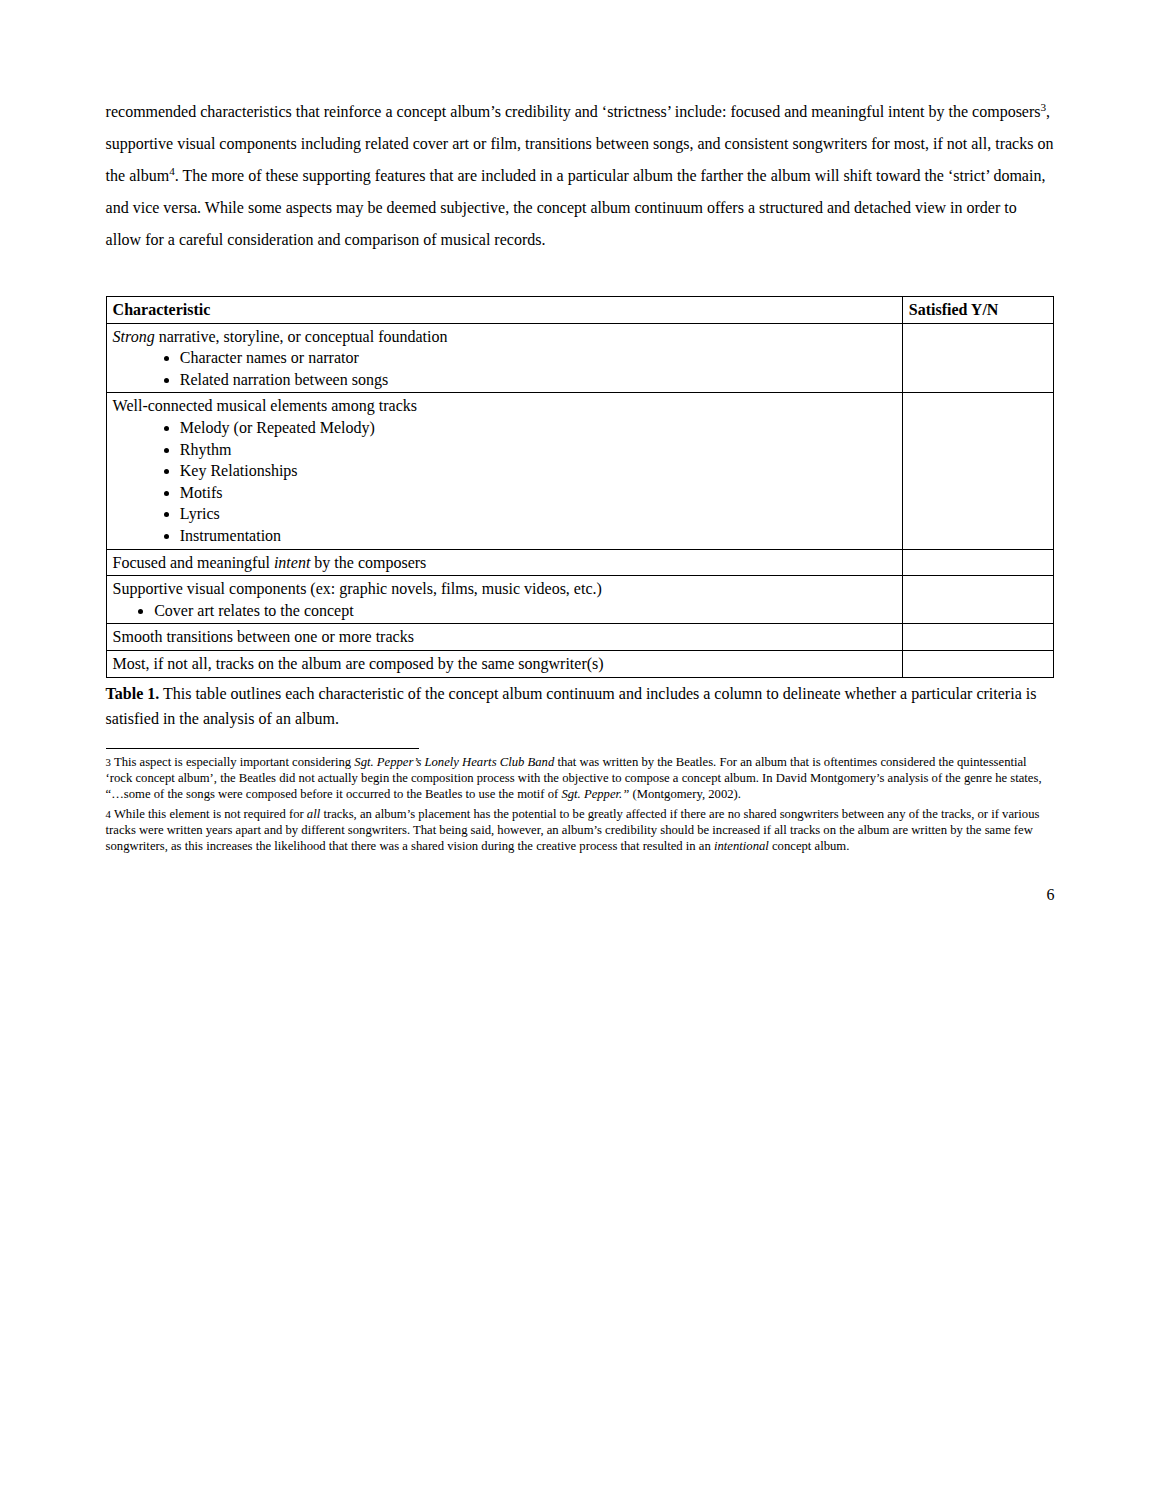recommended characteristics that reinforce a concept album’s credibility and ‘strictness’ include: focused and meaningful intent by the composers3, supportive visual components including related cover art or film, transitions between songs, and consistent songwriters for most, if not all, tracks on the album4. The more of these supporting features that are included in a particular album the farther the album will shift toward the ‘strict’ domain, and vice versa. While some aspects may be deemed subjective, the concept album continuum offers a structured and detached view in order to allow for a careful consideration and comparison of musical records.
| Characteristic | Satisfied Y/N |
| --- | --- |
| Strong narrative, storyline, or conceptual foundation Character names or narrator Related narration between songs | |
| Well-connected musical elements among tracks Melody (or Repeated Melody) Rhythm Key Relationships Motifs Lyrics Instrumentation | |
| Focused and meaningful intent by the composers | |
| Supportive visual components (ex: graphic novels, films, music videos, etc.) Cover art relates to the concept | |
| Smooth transitions between one or more tracks | |
| Most, if not all, tracks on the album are composed by the same songwriter(s) | |
Table 1. This table outlines each characteristic of the concept album continuum and includes a column to delineate whether a particular criteria is satisfied in the analysis of an album.
3 This aspect is especially important considering Sgt. Pepper’s Lonely Hearts Club Band that was written by the Beatles. For an album that is oftentimes considered the quintessential ‘rock concept album’, the Beatles did not actually begin the composition process with the objective to compose a concept album. In David Montgomery’s analysis of the genre he states, “…some of the songs were composed before it occurred to the Beatles to use the motif of Sgt. Pepper.” (Montgomery, 2002).
4 While this element is not required for all tracks, an album’s placement has the potential to be greatly affected if there are no shared songwriters between any of the tracks, or if various tracks were written years apart and by different songwriters. That being said, however, an album’s credibility should be increased if all tracks on the album are written by the same few songwriters, as this increases the likelihood that there was a shared vision during the creative process that resulted in an intentional concept album.
6